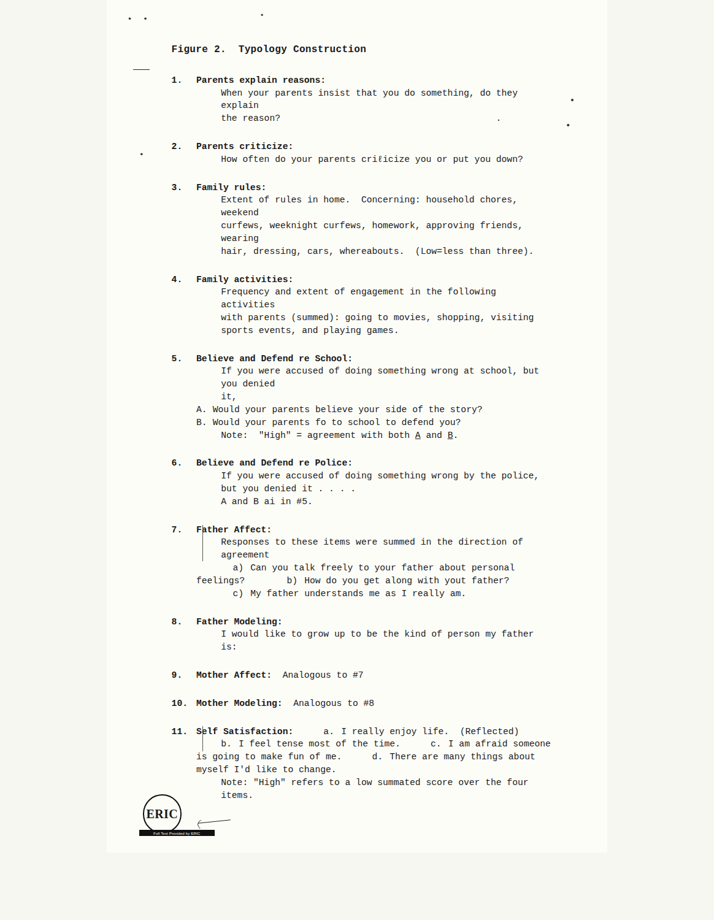• •
•
•
•
•
Figure 2. Typology Construction
1. Parents explain reasons: When your parents insist that you do something, do they explain
the reason?.
2. Parents criticize: How often do your parents criℓicize you or put you down?
3. Family rules: Extent of rules in home. Concerning: household chores, weekend
curfews, weeknight curfews, homework, approving friends, wearing
hair, dressing, cars, whereabouts. (Low=less than three).
4. Family activities: Frequency and extent of engagement in the following activities
with parents (summed): going to movies, shopping, visiting
sports events, and playing games.
5. Believe and Defend re School: If you were accused of doing something wrong at school, but you denied
it, A. Would your parents believe your side of the story? B. Would your parents fo to school to defend you? Note: "High" = agreement with both A and B.
6. Believe and Defend re Police: If you were accused of doing something wrong by the police,
but you denied it . . . . A and B ai in #5.
7. Father Affect: Responses to these items were summed in the direction of agreement a) Can you talk freely to your father about personal feelings? b) How do you get along with yout father? c) My father understands me as I really am.
8. Father Modeling: I would like to grow up to be the kind of person my father is:
9. Mother Affect: Analogous to #7
10. Mother Modeling: Analogous to #8
11. Self Satisfaction: a. I really enjoy life. (Reflected) b. I feel tense most of the time. c. I am afraid someone is going to make fun of me. d. There are many things about myself I'd like to change. Note: "High" refers to a low summated score over the four items.
ERIC
Full Text Provided by ERIC